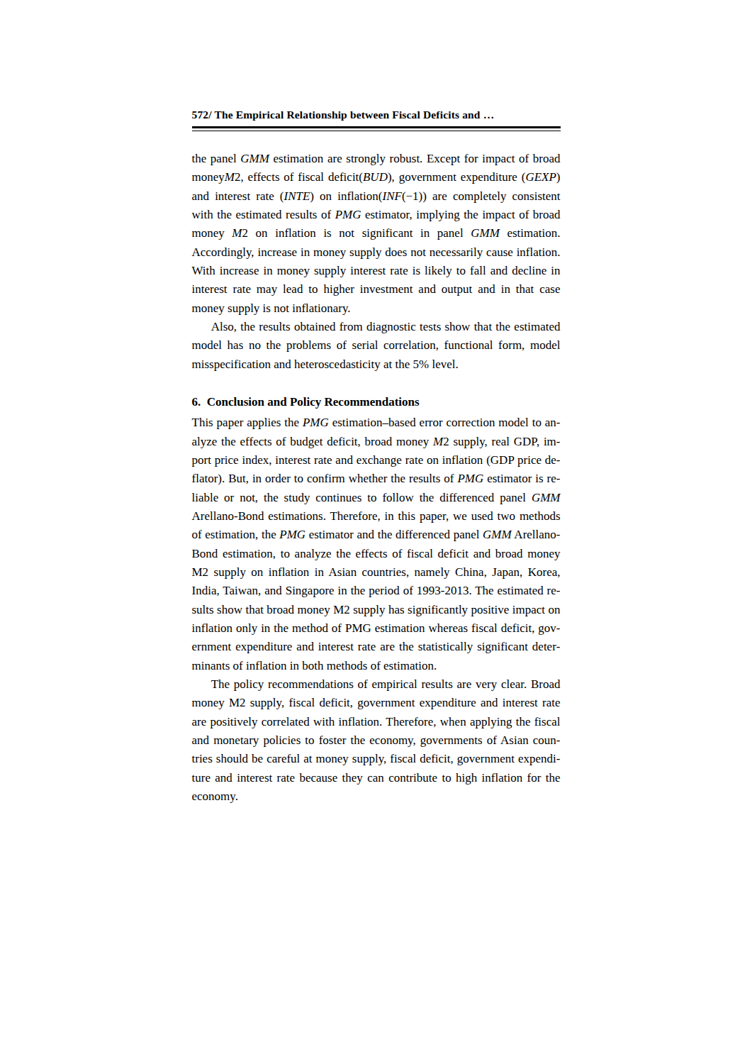572/ The Empirical Relationship between Fiscal Deficits and …
the panel GMM estimation are strongly robust. Except for impact of broad moneyM2, effects of fiscal deficit(BUD), government expenditure (GEXP) and interest rate (INTE) on inflation(INF(−1)) are completely consistent with the estimated results of PMG estimator, implying the impact of broad money M2 on inflation is not significant in panel GMM estimation. Accordingly, increase in money supply does not necessarily cause inflation. With increase in money supply interest rate is likely to fall and decline in interest rate may lead to higher investment and output and in that case money supply is not inflationary.
Also, the results obtained from diagnostic tests show that the estimated model has no the problems of serial correlation, functional form, model misspecification and heteroscedasticity at the 5% level.
6. Conclusion and Policy Recommendations
This paper applies the PMG estimation–based error correction model to analyze the effects of budget deficit, broad money M2 supply, real GDP, import price index, interest rate and exchange rate on inflation (GDP price deflator). But, in order to confirm whether the results of PMG estimator is reliable or not, the study continues to follow the differenced panel GMM Arellano-Bond estimations. Therefore, in this paper, we used two methods of estimation, the PMG estimator and the differenced panel GMM Arellano-Bond estimation, to analyze the effects of fiscal deficit and broad money M2 supply on inflation in Asian countries, namely China, Japan, Korea, India, Taiwan, and Singapore in the period of 1993-2013. The estimated results show that broad money M2 supply has significantly positive impact on inflation only in the method of PMG estimation whereas fiscal deficit, government expenditure and interest rate are the statistically significant determinants of inflation in both methods of estimation.
The policy recommendations of empirical results are very clear. Broad money M2 supply, fiscal deficit, government expenditure and interest rate are positively correlated with inflation. Therefore, when applying the fiscal and monetary policies to foster the economy, governments of Asian countries should be careful at money supply, fiscal deficit, government expenditure and interest rate because they can contribute to high inflation for the economy.